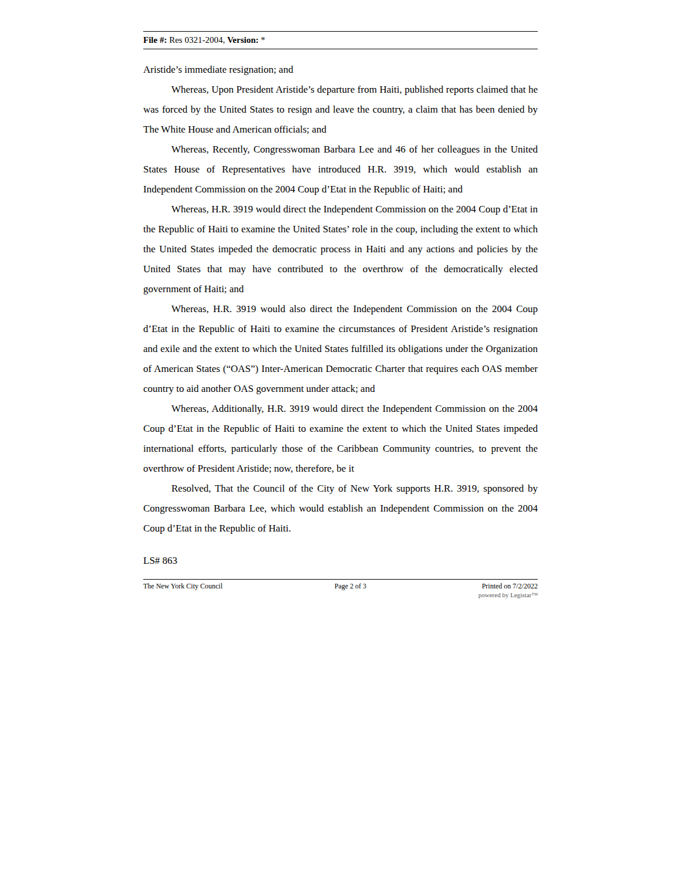File #: Res 0321-2004, Version: *
Aristide’s immediate resignation; and
Whereas, Upon President Aristide’s departure from Haiti, published reports claimed that he was forced by the United States to resign and leave the country, a claim that has been denied by The White House and American officials; and
Whereas, Recently, Congresswoman Barbara Lee and 46 of her colleagues in the United States House of Representatives have introduced H.R. 3919, which would establish an Independent Commission on the 2004 Coup d’Etat in the Republic of Haiti; and
Whereas, H.R. 3919 would direct the Independent Commission on the 2004 Coup d’Etat in the Republic of Haiti to examine the United States’ role in the coup, including the extent to which the United States impeded the democratic process in Haiti and any actions and policies by the United States that may have contributed to the overthrow of the democratically elected government of Haiti; and
Whereas, H.R. 3919 would also direct the Independent Commission on the 2004 Coup d’Etat in the Republic of Haiti to examine the circumstances of President Aristide’s resignation and exile and the extent to which the United States fulfilled its obligations under the Organization of American States (“OAS”) Inter-American Democratic Charter that requires each OAS member country to aid another OAS government under attack; and
Whereas, Additionally, H.R. 3919 would direct the Independent Commission on the 2004 Coup d’Etat in the Republic of Haiti to examine the extent to which the United States impeded international efforts, particularly those of the Caribbean Community countries, to prevent the overthrow of President Aristide; now, therefore, be it
Resolved, That the Council of the City of New York supports H.R. 3919, sponsored by Congresswoman Barbara Lee, which would establish an Independent Commission on the 2004 Coup d’Etat in the Republic of Haiti.
LS# 863
The New York City Council
Page 2 of 3
Printed on 7/2/2022
powered by Legistar™